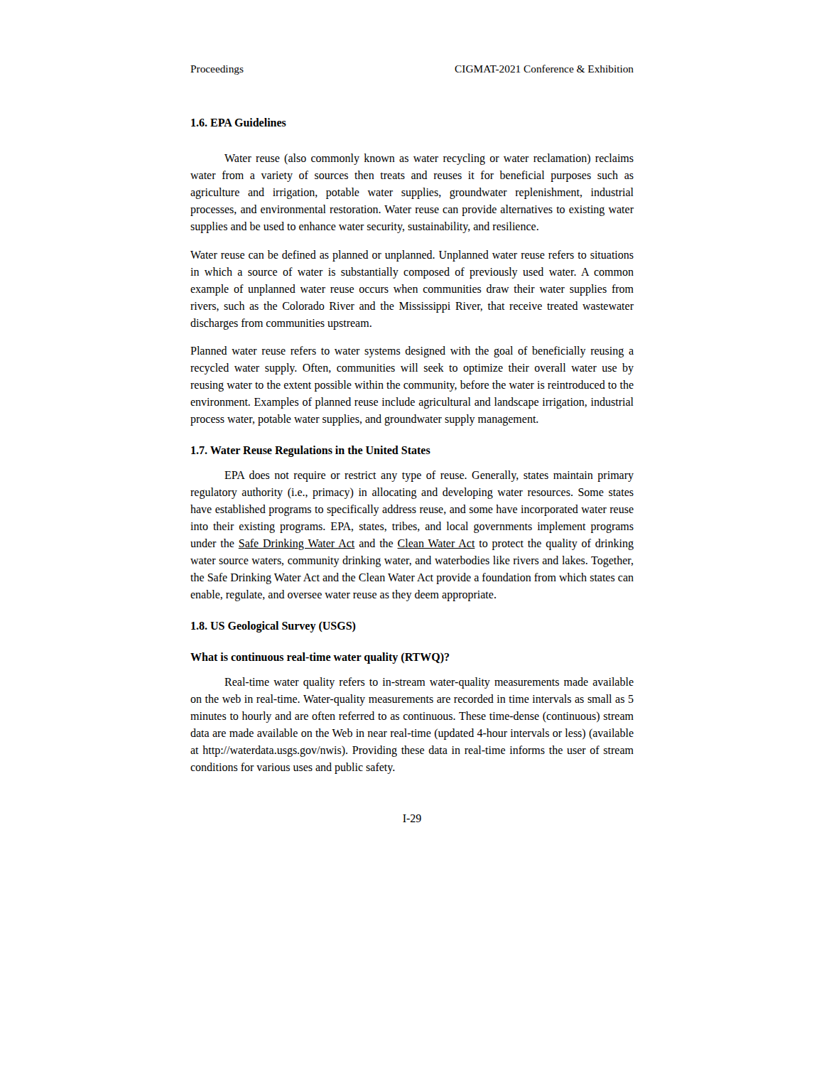Proceedings CIGMAT-2021 Conference & Exhibition
1.6. EPA Guidelines
Water reuse (also commonly known as water recycling or water reclamation) reclaims water from a variety of sources then treats and reuses it for beneficial purposes such as agriculture and irrigation, potable water supplies, groundwater replenishment, industrial processes, and environmental restoration. Water reuse can provide alternatives to existing water supplies and be used to enhance water security, sustainability, and resilience.
Water reuse can be defined as planned or unplanned. Unplanned water reuse refers to situations in which a source of water is substantially composed of previously used water. A common example of unplanned water reuse occurs when communities draw their water supplies from rivers, such as the Colorado River and the Mississippi River, that receive treated wastewater discharges from communities upstream.
Planned water reuse refers to water systems designed with the goal of beneficially reusing a recycled water supply. Often, communities will seek to optimize their overall water use by reusing water to the extent possible within the community, before the water is reintroduced to the environment. Examples of planned reuse include agricultural and landscape irrigation, industrial process water, potable water supplies, and groundwater supply management.
1.7. Water Reuse Regulations in the United States
EPA does not require or restrict any type of reuse. Generally, states maintain primary regulatory authority (i.e., primacy) in allocating and developing water resources. Some states have established programs to specifically address reuse, and some have incorporated water reuse into their existing programs. EPA, states, tribes, and local governments implement programs under the Safe Drinking Water Act and the Clean Water Act to protect the quality of drinking water source waters, community drinking water, and waterbodies like rivers and lakes. Together, the Safe Drinking Water Act and the Clean Water Act provide a foundation from which states can enable, regulate, and oversee water reuse as they deem appropriate.
1.8. US Geological Survey (USGS)
What is continuous real-time water quality (RTWQ)?
Real-time water quality refers to in-stream water-quality measurements made available on the web in real-time. Water-quality measurements are recorded in time intervals as small as 5 minutes to hourly and are often referred to as continuous. These time-dense (continuous) stream data are made available on the Web in near real-time (updated 4-hour intervals or less) (available at http://waterdata.usgs.gov/nwis). Providing these data in real-time informs the user of stream conditions for various uses and public safety.
I-29